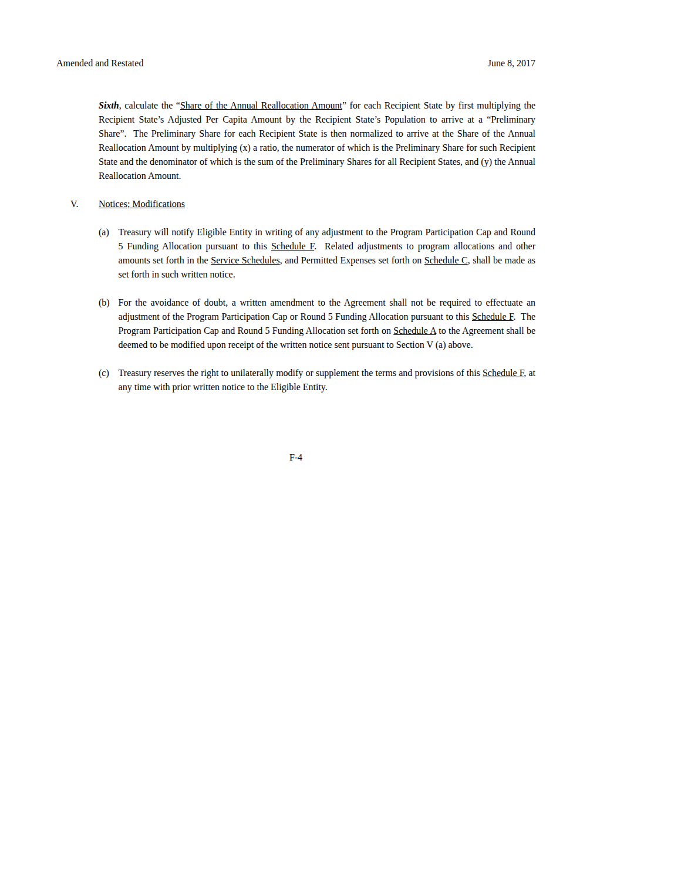Amended and Restated
June 8, 2017
Sixth, calculate the “Share of the Annual Reallocation Amount” for each Recipient State by first multiplying the Recipient State’s Adjusted Per Capita Amount by the Recipient State’s Population to arrive at a “Preliminary Share”. The Preliminary Share for each Recipient State is then normalized to arrive at the Share of the Annual Reallocation Amount by multiplying (x) a ratio, the numerator of which is the Preliminary Share for such Recipient State and the denominator of which is the sum of the Preliminary Shares for all Recipient States, and (y) the Annual Reallocation Amount.
V.
Notices; Modifications
(a)
Treasury will notify Eligible Entity in writing of any adjustment to the Program Participation Cap and Round 5 Funding Allocation pursuant to this Schedule F. Related adjustments to program allocations and other amounts set forth in the Service Schedules, and Permitted Expenses set forth on Schedule C, shall be made as set forth in such written notice.
(b)
For the avoidance of doubt, a written amendment to the Agreement shall not be required to effectuate an adjustment of the Program Participation Cap or Round 5 Funding Allocation pursuant to this Schedule F. The Program Participation Cap and Round 5 Funding Allocation set forth on Schedule A to the Agreement shall be deemed to be modified upon receipt of the written notice sent pursuant to Section V (a) above.
(c)
Treasury reserves the right to unilaterally modify or supplement the terms and provisions of this Schedule F, at any time with prior written notice to the Eligible Entity.
F-4